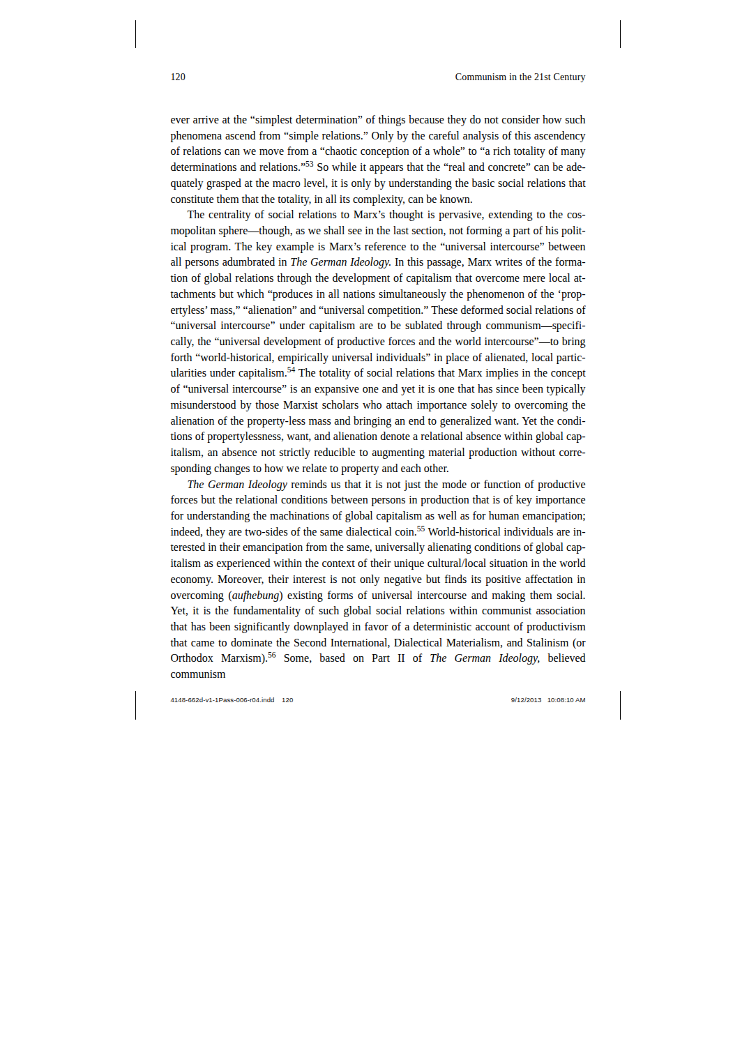120 Communism in the 21st Century
ever arrive at the “simplest determination” of things because they do not consider how such phenomena ascend from “simple relations.” Only by the careful analysis of this ascendency of relations can we move from a “chaotic conception of a whole” to “a rich totality of many determinations and relations.”53 So while it appears that the “real and concrete” can be adequately grasped at the macro level, it is only by understanding the basic social relations that constitute them that the totality, in all its complexity, can be known.
The centrality of social relations to Marx’s thought is pervasive, extending to the cosmopolitan sphere—though, as we shall see in the last section, not forming a part of his political program. The key example is Marx’s reference to the “universal intercourse” between all persons adumbrated in The German Ideology. In this passage, Marx writes of the formation of global relations through the development of capitalism that overcome mere local attachments but which “produces in all nations simultaneously the phenomenon of the ‘propertyless’ mass,” “alienation” and “universal competition.” These deformed social relations of “universal intercourse” under capitalism are to be sublated through communism—specifically, the “universal development of productive forces and the world intercourse”—to bring forth “world-historical, empirically universal individuals” in place of alienated, local particularities under capitalism.54 The totality of social relations that Marx implies in the concept of “universal intercourse” is an expansive one and yet it is one that has since been typically misunderstood by those Marxist scholars who attach importance solely to overcoming the alienation of the property-less mass and bringing an end to generalized want. Yet the conditions of propertylessness, want, and alienation denote a relational absence within global capitalism, an absence not strictly reducible to augmenting material production without corresponding changes to how we relate to property and each other.
The German Ideology reminds us that it is not just the mode or function of productive forces but the relational conditions between persons in production that is of key importance for understanding the machinations of global capitalism as well as for human emancipation; indeed, they are two-sides of the same dialectical coin.55 World-historical individuals are interested in their emancipation from the same, universally alienating conditions of global capitalism as experienced within the context of their unique cultural/local situation in the world economy. Moreover, their interest is not only negative but finds its positive affectation in overcoming (aufhebung) existing forms of universal intercourse and making them social. Yet, it is the fundamentality of such global social relations within communist association that has been significantly downplayed in favor of a deterministic account of productivism that came to dominate the Second International, Dialectical Materialism, and Stalinism (or Orthodox Marxism).56 Some, based on Part II of The German Ideology, believed communism
4148-662d-v1-1Pass-006-r04.indd 120 9/12/2013 10:08:10 AM